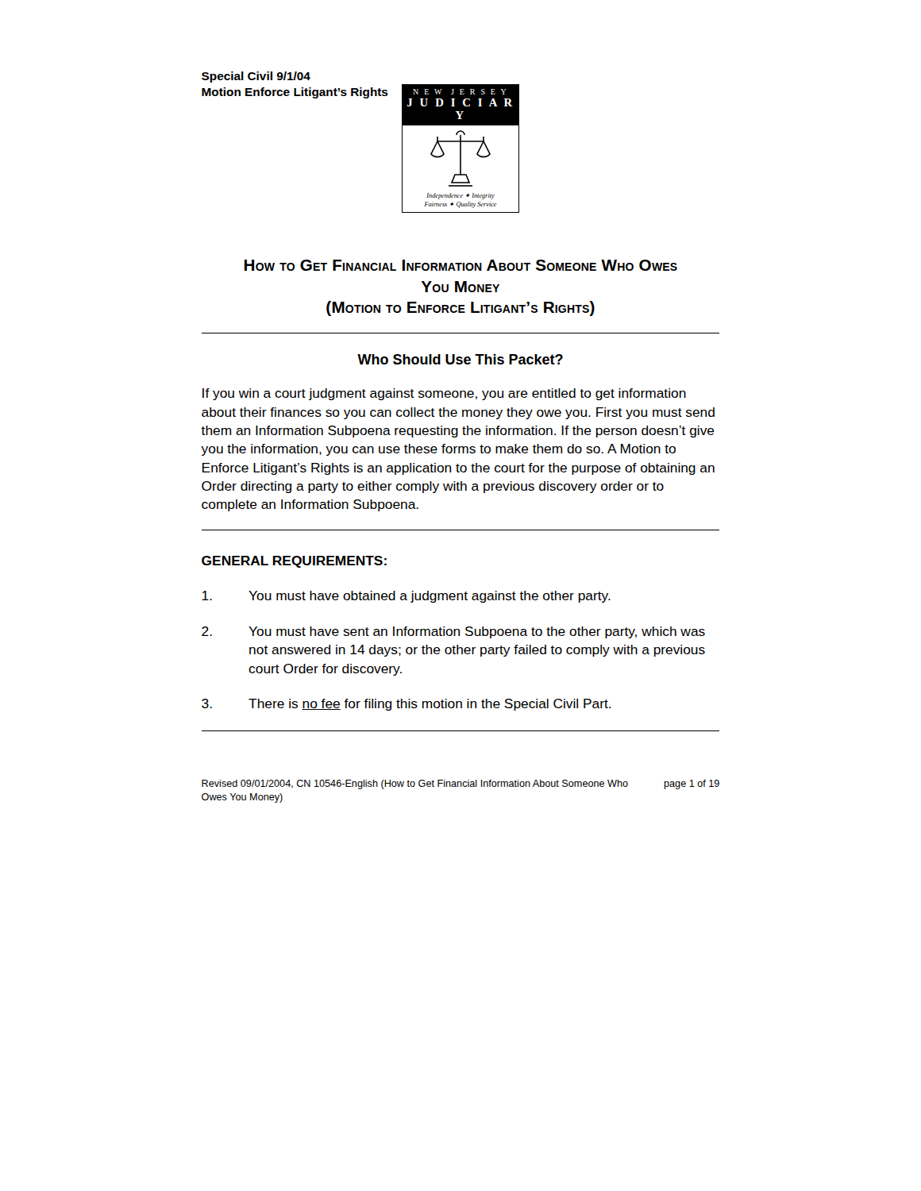Special Civil 9/1/04
Motion Enforce Litigant’s Rights
N E W J E R S E Y J U D I C I A R Y
Independence ✦ Integrity
Fairness ✦ Quality Service
How to Get Financial Information About Someone Who Owes You Money
(Motion to Enforce Litigant’s Rights)
Who Should Use This Packet?
If you win a court judgment against someone, you are entitled to get information about their finances so you can collect the money they owe you. First you must send them an Information Subpoena requesting the information. If the person doesn’t give you the information, you can use these forms to make them do so. A Motion to Enforce Litigant’s Rights is an application to the court for the purpose of obtaining an Order directing a party to either comply with a previous discovery order or to complete an Information Subpoena.
GENERAL REQUIREMENTS:
1. You must have obtained a judgment against the other party.
2. You must have sent an Information Subpoena to the other party, which was not answered in 14 days; or the other party failed to comply with a previous court Order for discovery.
3. There is no fee for filing this motion in the Special Civil Part.
Revised 09/01/2004, CN 10546-English (How to Get Financial Information About Someone Who Owes You Money)
page 1 of 19